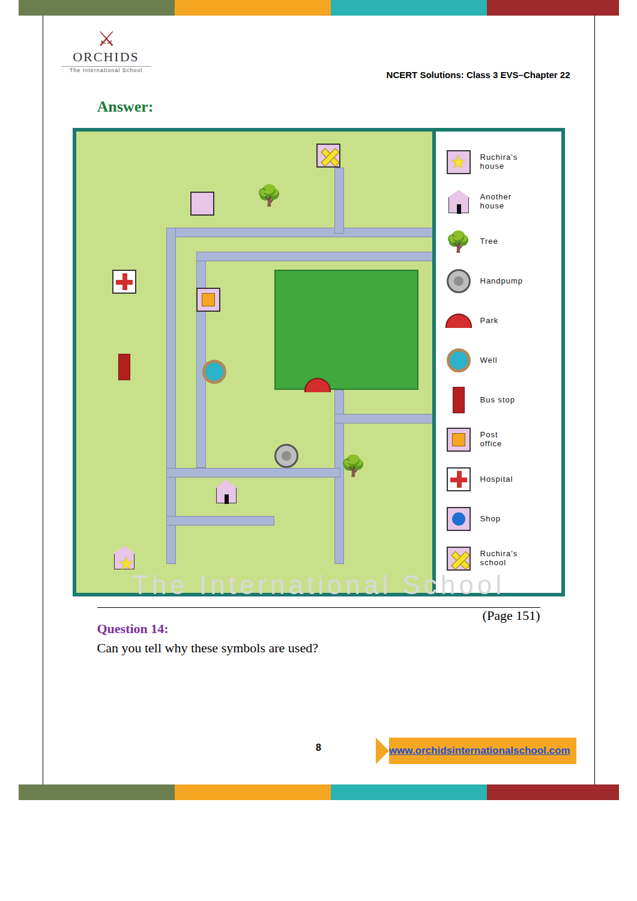⚔
ORCHIDS
The International School
NCERT Solutions: Class 3 EVS–Chapter 22
Answer:
🌳
🌳
★
★
Ruchira's
house
Another
house
🌳
Tree
Handpump
Park
Well
Bus stop
Post
office
Hospital
Shop
Ruchira's
school
The International School
(Page 151)
Question 14:
Can you tell why these symbols are used?
8
www.orchidsinternationalschool.com